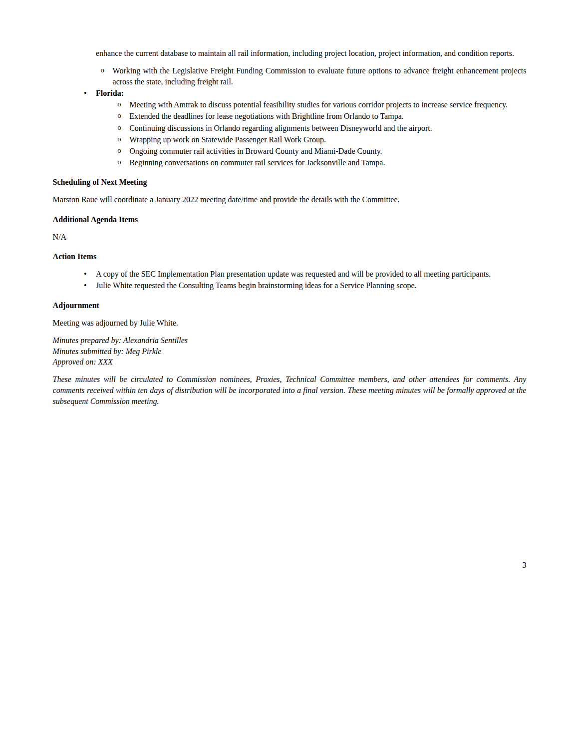enhance the current database to maintain all rail information, including project location, project information, and condition reports.
Working with the Legislative Freight Funding Commission to evaluate future options to advance freight enhancement projects across the state, including freight rail.
Florida:
Meeting with Amtrak to discuss potential feasibility studies for various corridor projects to increase service frequency.
Extended the deadlines for lease negotiations with Brightline from Orlando to Tampa.
Continuing discussions in Orlando regarding alignments between Disneyworld and the airport.
Wrapping up work on Statewide Passenger Rail Work Group.
Ongoing commuter rail activities in Broward County and Miami-Dade County.
Beginning conversations on commuter rail services for Jacksonville and Tampa.
Scheduling of Next Meeting
Marston Raue will coordinate a January 2022 meeting date/time and provide the details with the Committee.
Additional Agenda Items
N/A
Action Items
A copy of the SEC Implementation Plan presentation update was requested and will be provided to all meeting participants.
Julie White requested the Consulting Teams begin brainstorming ideas for a Service Planning scope.
Adjournment
Meeting was adjourned by Julie White.
Minutes prepared by: Alexandria Sentilles
Minutes submitted by: Meg Pirkle
Approved on: XXX
These minutes will be circulated to Commission nominees, Proxies, Technical Committee members, and other attendees for comments. Any comments received within ten days of distribution will be incorporated into a final version. These meeting minutes will be formally approved at the subsequent Commission meeting.
3